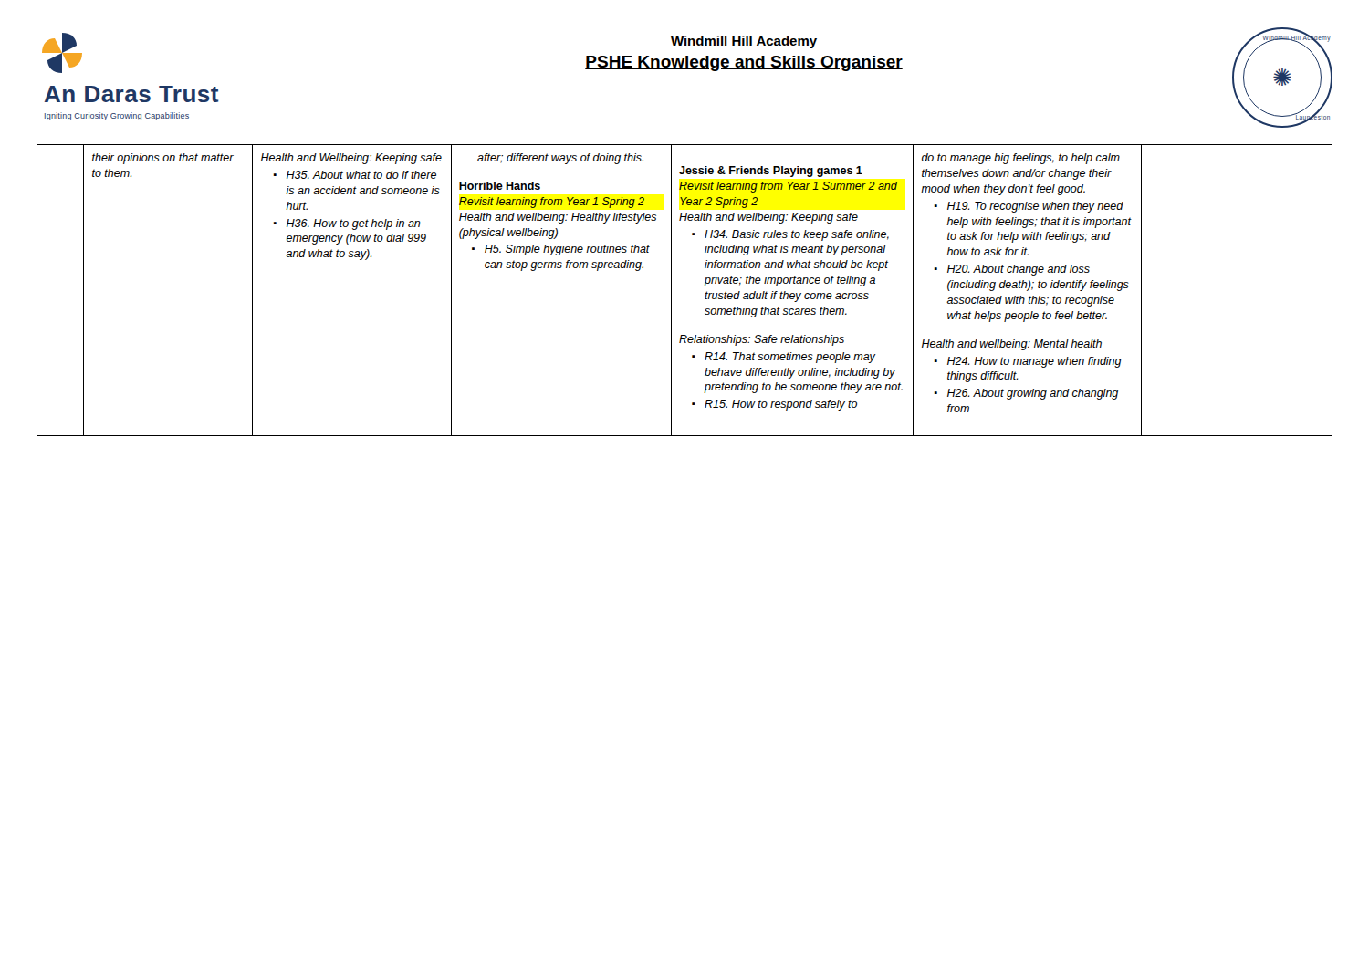An Daras Trust
Igniting Curiosity Growing Capabilities
Windmill Hill Academy
PSHE Knowledge and Skills Organiser
Windmill Hill Academy
✺
Launceston
| | their opinions on that matter to them. | Health and Wellbeing: Keeping safe H35. About what to do if there is an accident and someone is hurt. H36. How to get help in an emergency (how to dial 999 and what to say). | after; different ways of doing this. Horrible Hands Revisit learning from Year 1 Spring 2 Health and wellbeing: Healthy lifestyles (physical wellbeing) H5. Simple hygiene routines that can stop germs from spreading. | Jessie & Friends Playing games 1 Revisit learning from Year 1 Summer 2 and Year 2 Spring 2 Health and wellbeing: Keeping safe H34. Basic rules to keep safe online, including what is meant by personal information and what should be kept private; the importance of telling a trusted adult if they come across something that scares them. Relationships: Safe relationships R14. That sometimes people may behave differently online, including by pretending to be someone they are not. R15. How to respond safely to | do to manage big feelings, to help calm themselves down and/or change their mood when they don’t feel good. H19. To recognise when they need help with feelings; that it is important to ask for help with feelings; and how to ask for it. H20. About change and loss (including death); to identify feelings associated with this; to recognise what helps people to feel better. Health and wellbeing: Mental health H24. How to manage when finding things difficult. H26. About growing and changing from | |